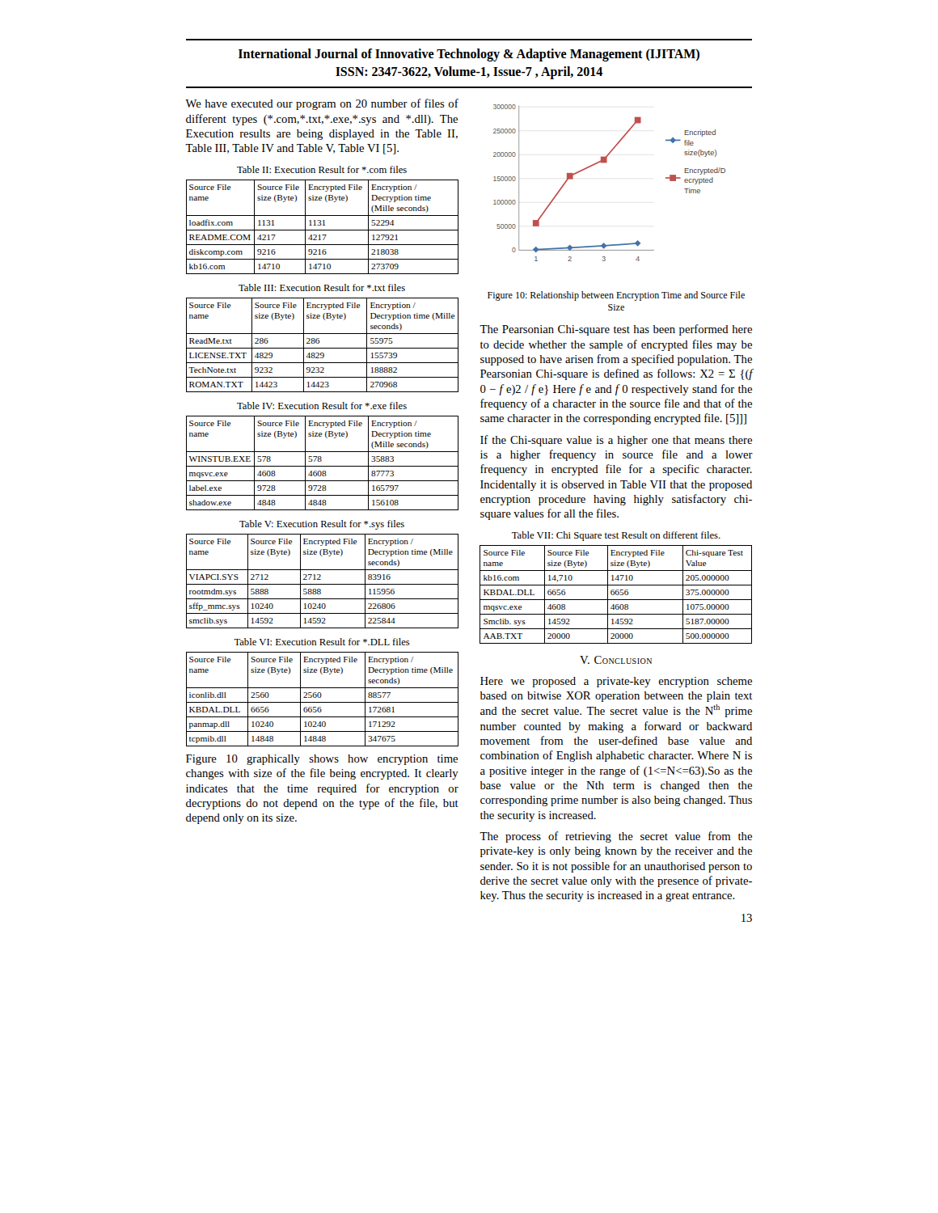International Journal of Innovative Technology & Adaptive Management (IJITAM) ISSN: 2347-3622, Volume-1, Issue-7 , April, 2014
We have executed our program on 20 number of files of different types (*.com,*.txt,*.exe,*.sys and *.dll). The Execution results are being displayed in the Table II, Table III, Table IV and Table V, Table VI [5].
Table II: Execution Result for *.com files
| Source File name | Source File size (Byte) | Encrypted File size (Byte) | Encryption / Decryption time (Mille seconds) |
| --- | --- | --- | --- |
| loadfix.com | 1131 | 1131 | 52294 |
| README.COM | 4217 | 4217 | 127921 |
| diskcomp.com | 9216 | 9216 | 218038 |
| kb16.com | 14710 | 14710 | 273709 |
Table III: Execution Result for *.txt files
| Source File name | Source File size (Byte) | Encrypted File size (Byte) | Encryption / Decryption time (Mille seconds) |
| --- | --- | --- | --- |
| ReadMe.txt | 286 | 286 | 55975 |
| LICENSE.TXT | 4829 | 4829 | 155739 |
| TechNote.txt | 9232 | 9232 | 188882 |
| ROMAN.TXT | 14423 | 14423 | 270968 |
Table IV: Execution Result for *.exe files
| Source File name | Source File size (Byte) | Encrypted File size (Byte) | Encryption / Decryption time (Mille seconds) |
| --- | --- | --- | --- |
| WINSTUB.EXE | 578 | 578 | 35883 |
| mqsvc.exe | 4608 | 4608 | 87773 |
| label.exe | 9728 | 9728 | 165797 |
| shadow.exe | 4848 | 4848 | 156108 |
Table V: Execution Result for *.sys files
| Source File name | Source File size (Byte) | Encrypted File size (Byte) | Encryption / Decryption time (Mille seconds) |
| --- | --- | --- | --- |
| VIAPCI.SYS | 2712 | 2712 | 83916 |
| rootmdm.sys | 5888 | 5888 | 115956 |
| sffp_mmc.sys | 10240 | 10240 | 226806 |
| smclib.sys | 14592 | 14592 | 225844 |
Table VI: Execution Result for *.DLL files
| Source File name | Source File size (Byte) | Encrypted File size (Byte) | Encryption / Decryption time (Mille seconds) |
| --- | --- | --- | --- |
| iconlib.dll | 2560 | 2560 | 88577 |
| KBDAL.DLL | 6656 | 6656 | 172681 |
| panmap.dll | 10240 | 10240 | 171292 |
| tcpmib.dll | 14848 | 14848 | 347675 |
Figure 10 graphically shows how encryption time changes with size of the file being encrypted. It clearly indicates that the time required for encryption or decryptions do not depend on the type of the file, but depend only on its size.
0 50000 100000 150000 200000 250000 300000 1 2 3 4 Encripted file size(byte) Encrypted/D ecrypted Time
Figure 10: Relationship between Encryption Time and Source File Size
The Pearsonian Chi-square test has been performed here to decide whether the sample of encrypted files may be supposed to have arisen from a specified population. The Pearsonian Chi-square is defined as follows: X2 = Σ {(f 0 − f e)2 / f e} Here f e and f 0 respectively stand for the frequency of a character in the source file and that of the same character in the corresponding encrypted file. [5]]]
If the Chi-square value is a higher one that means there is a higher frequency in source file and a lower frequency in encrypted file for a specific character. Incidentally it is observed in Table VII that the proposed encryption procedure having highly satisfactory chi-square values for all the files.
Table VII: Chi Square test Result on different files.
| Source File name | Source File size (Byte) | Encrypted File size (Byte) | Chi-square Test Value |
| --- | --- | --- | --- |
| kb16.com | 14,710 | 14710 | 205.000000 |
| KBDAL.DLL | 6656 | 6656 | 375.000000 |
| mqsvc.exe | 4608 | 4608 | 1075.00000 |
| Smclib. sys | 14592 | 14592 | 5187.00000 |
| AAB.TXT | 20000 | 20000 | 500.000000 |
V. Conclusion
Here we proposed a private-key encryption scheme based on bitwise XOR operation between the plain text and the secret value. The secret value is the Nth prime number counted by making a forward or backward movement from the user-defined base value and combination of English alphabetic character. Where N is a positive integer in the range of (1<=N<=63).So as the base value or the Nth term is changed then the corresponding prime number is also being changed. Thus the security is increased.
The process of retrieving the secret value from the private-key is only being known by the receiver and the sender. So it is not possible for an unauthorised person to derive the secret value only with the presence of private-key. Thus the security is increased in a great entrance.
13